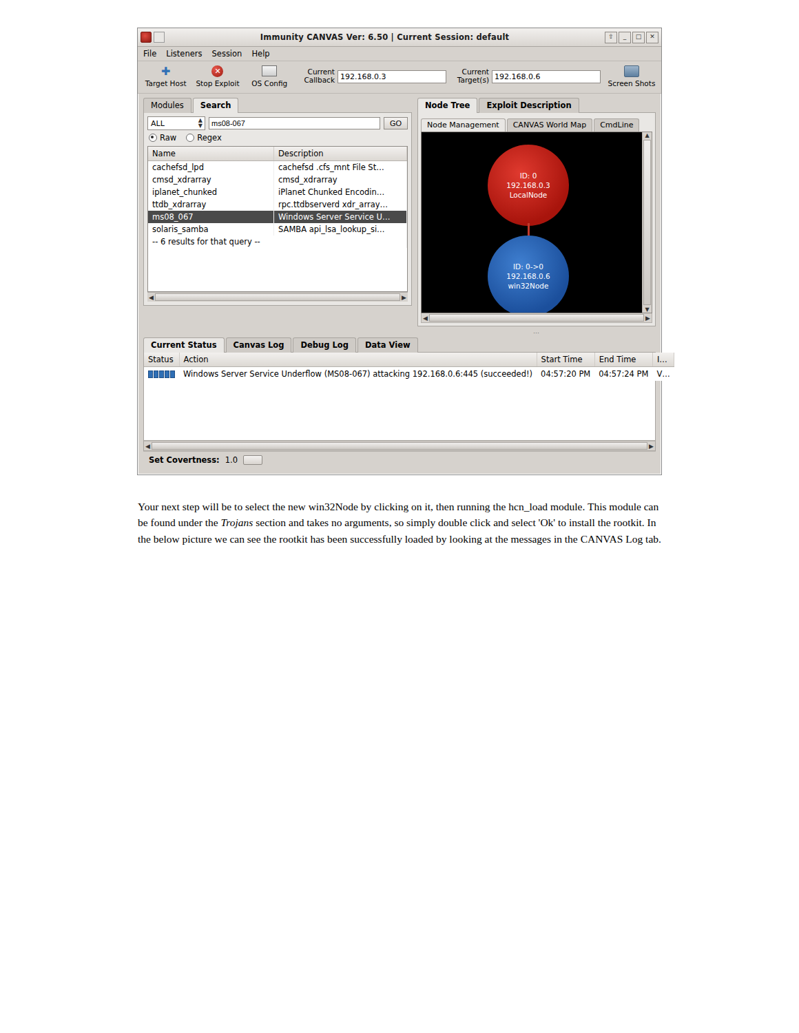Immunity CANVAS Ver: 6.50 | Current Session: default
⇧ _ □ ✕
File Listeners Session Help
✚ Target Host
✕ Stop Exploit
OS Config
Current
Callback
Current
Target(s)
Screen Shots
Modules
Search
ALL▲
▼
GO
Raw Regex
| Name | Description |
| --- | --- |
| cachefsd_lpd | cachefsd .cfs_mnt File St… |
| cmsd_xdrarray | cmsd_xdrarray |
| iplanet_chunked | iPlanet Chunked Encodin… |
| ttdb_xdrarray | rpc.ttdbserverd xdr_array… |
| ms08_067 | Windows Server Service U… |
| solaris_samba | SAMBA api_lsa_lookup_si… |
| -- 6 results for that query -- |
◀ ▶
Node Tree
Exploit Description
Node Management
CANVAS World Map
CmdLine
ID: 0
192.168.0.3
LocalNode
ID: 0->0
192.168.0.6
win32Node
▲ ▼
◀ ▶
…
Current Status
Canvas Log
Debug Log
Data View
| Status | Action | Start Time | End Time | I… |
| --- | --- | --- | --- | --- |
| | Windows Server Service Underflow (MS08-067) attacking 192.168.0.6:445 (succeeded!) | 04:57:20 PM | 04:57:24 PM | V… |
◀ ▶
Set Covertness: 1.0
Your next step will be to select the new win32Node by clicking on it, then running the hcn_load module. This module can be found under the Trojans section and takes no arguments, so simply double click and select 'Ok' to install the rootkit. In the below picture we can see the rootkit has been successfully loaded by looking at the messages in the CANVAS Log tab.